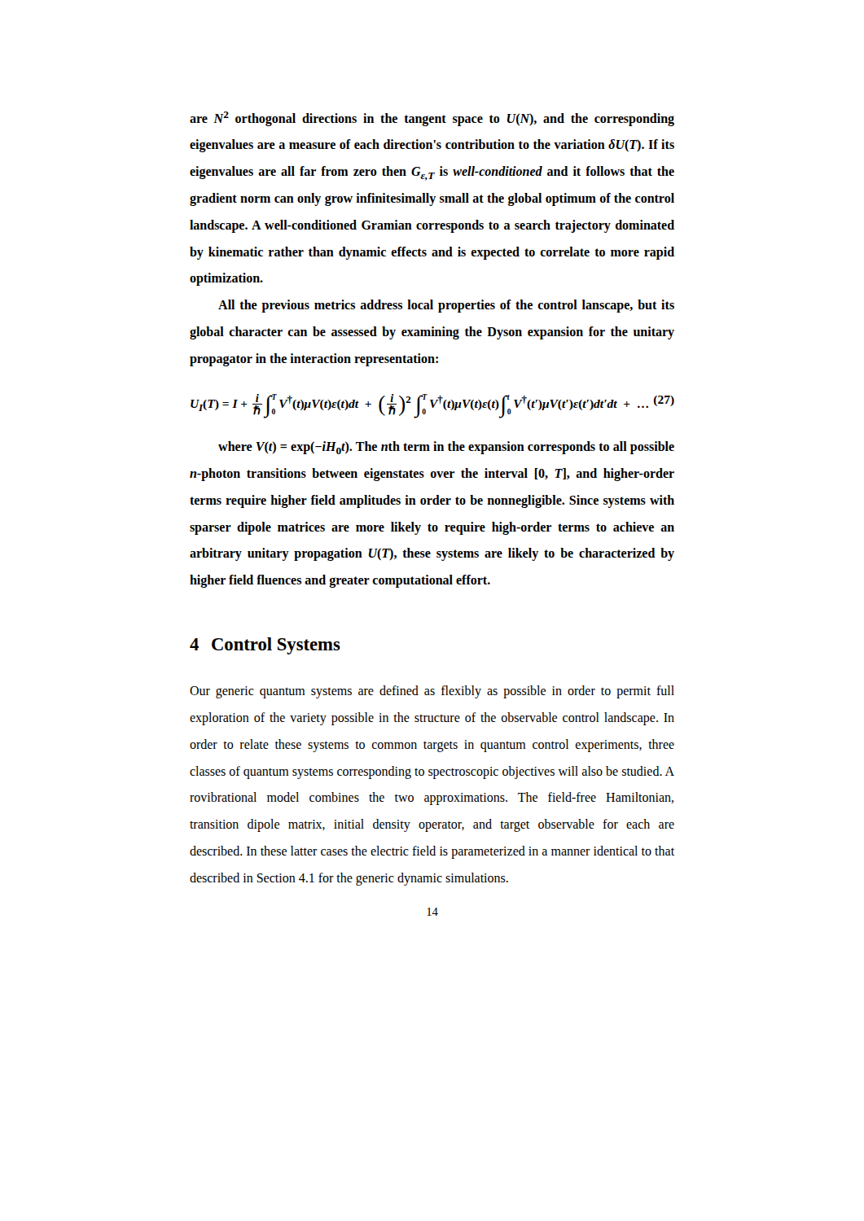are N2 orthogonal directions in the tangent space to U(N), and the corresponding eigenvalues are a measure of each direction's contribution to the variation δU(T). If its eigenvalues are all far from zero then Gε,T is well-conditioned and it follows that the gradient norm can only grow infinitesimally small at the global optimum of the control landscape. A well-conditioned Gramian corresponds to a search trajectory dominated by kinematic rather than dynamic effects and is expected to correlate to more rapid optimization.
All the previous metrics address local properties of the control lanscape, but its global character can be assessed by examining the Dyson expansion for the unitary propagator in the interaction representation:
(27) UI(T) = I + iℏ∫T 0 V†(t)μV(t)ε(t)dt + (iℏ)2 ∫T 0 V†(t)μV(t)ε(t)∫t 0 V†(t′)μV(t′)ε(t′)dt′dt + …
where V(t) = exp(−iH0t). The nth term in the expansion corresponds to all possible n-photon transitions between eigenstates over the interval [0, T], and higher-order terms require higher field amplitudes in order to be nonnegligible. Since systems with sparser dipole matrices are more likely to require high-order terms to achieve an arbitrary unitary propagation U(T), these systems are likely to be characterized by higher field fluences and greater computational effort.
4 Control Systems
Our generic quantum systems are defined as flexibly as possible in order to permit full exploration of the variety possible in the structure of the observable control landscape. In order to relate these systems to common targets in quantum control experiments, three classes of quantum systems corresponding to spectroscopic objectives will also be studied. A rovibrational model combines the two approximations. The field-free Hamiltonian, transition dipole matrix, initial density operator, and target observable for each are described. In these latter cases the electric field is parameterized in a manner identical to that described in Section 4.1 for the generic dynamic simulations.
14